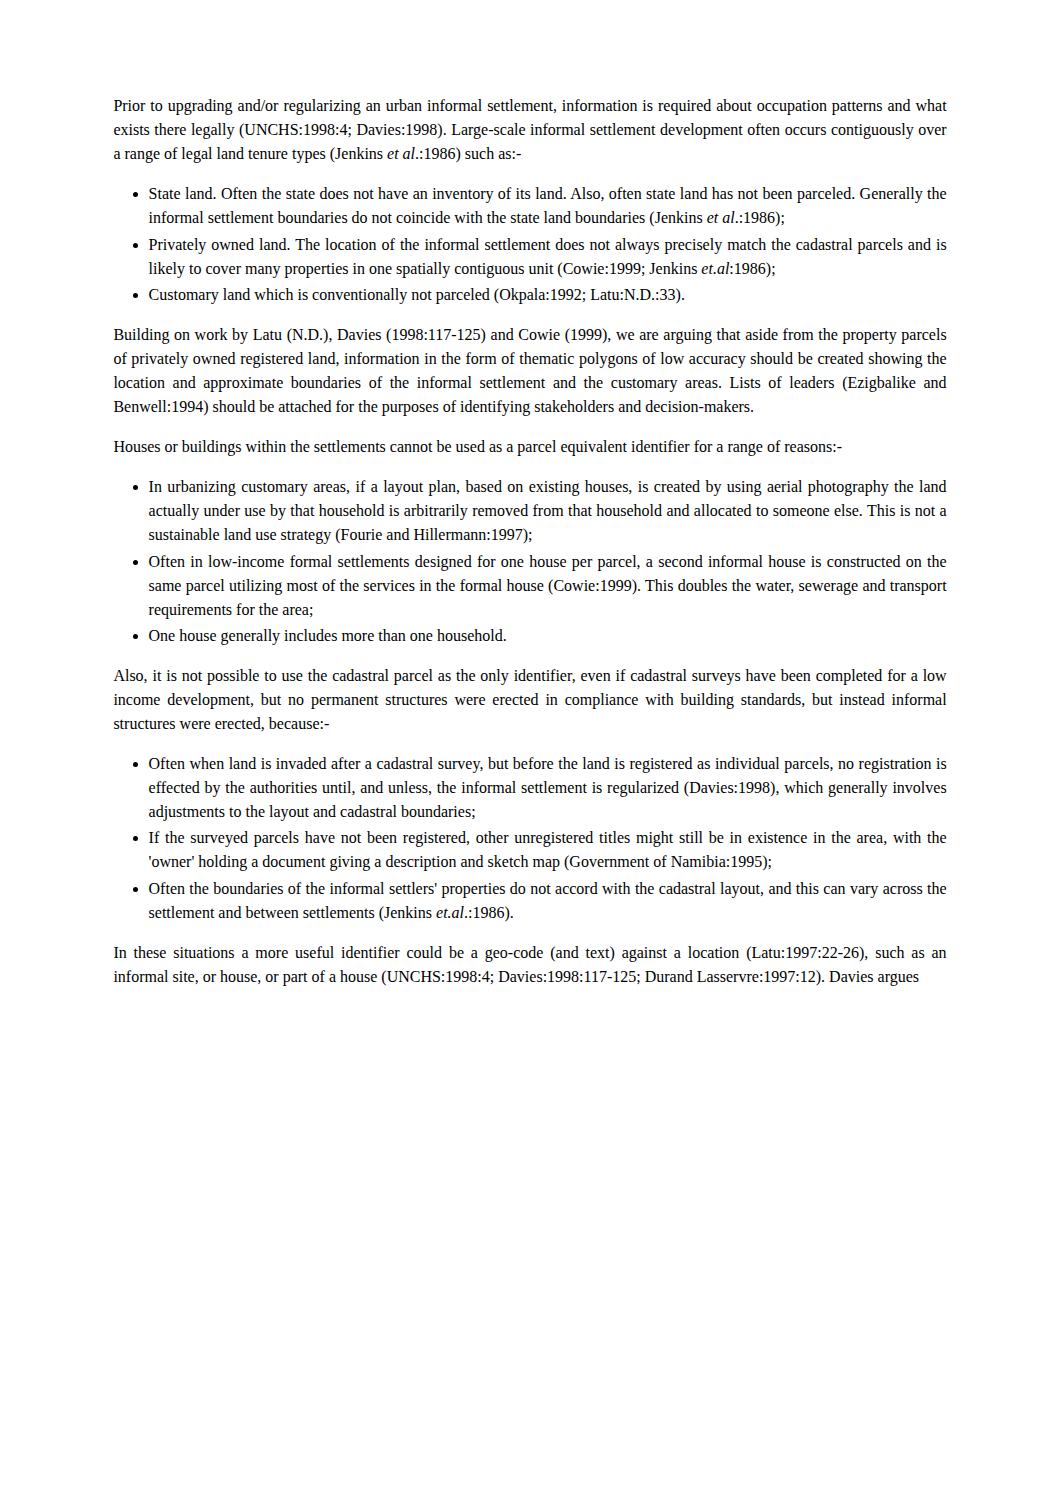Prior to upgrading and/or regularizing an urban informal settlement, information is required about occupation patterns and what exists there legally (UNCHS:1998:4; Davies:1998). Large-scale informal settlement development often occurs contiguously over a range of legal land tenure types (Jenkins et al.:1986) such as:-
State land. Often the state does not have an inventory of its land. Also, often state land has not been parceled. Generally the informal settlement boundaries do not coincide with the state land boundaries (Jenkins et al.:1986);
Privately owned land. The location of the informal settlement does not always precisely match the cadastral parcels and is likely to cover many properties in one spatially contiguous unit (Cowie:1999; Jenkins et.al:1986);
Customary land which is conventionally not parceled (Okpala:1992; Latu:N.D.:33).
Building on work by Latu (N.D.), Davies (1998:117-125) and Cowie (1999), we are arguing that aside from the property parcels of privately owned registered land, information in the form of thematic polygons of low accuracy should be created showing the location and approximate boundaries of the informal settlement and the customary areas. Lists of leaders (Ezigbalike and Benwell:1994) should be attached for the purposes of identifying stakeholders and decision-makers.
Houses or buildings within the settlements cannot be used as a parcel equivalent identifier for a range of reasons:-
In urbanizing customary areas, if a layout plan, based on existing houses, is created by using aerial photography the land actually under use by that household is arbitrarily removed from that household and allocated to someone else. This is not a sustainable land use strategy (Fourie and Hillermann:1997);
Often in low-income formal settlements designed for one house per parcel, a second informal house is constructed on the same parcel utilizing most of the services in the formal house (Cowie:1999). This doubles the water, sewerage and transport requirements for the area;
One house generally includes more than one household.
Also, it is not possible to use the cadastral parcel as the only identifier, even if cadastral surveys have been completed for a low income development, but no permanent structures were erected in compliance with building standards, but instead informal structures were erected, because:-
Often when land is invaded after a cadastral survey, but before the land is registered as individual parcels, no registration is effected by the authorities until, and unless, the informal settlement is regularized (Davies:1998), which generally involves adjustments to the layout and cadastral boundaries;
If the surveyed parcels have not been registered, other unregistered titles might still be in existence in the area, with the 'owner' holding a document giving a description and sketch map (Government of Namibia:1995);
Often the boundaries of the informal settlers' properties do not accord with the cadastral layout, and this can vary across the settlement and between settlements (Jenkins et.al.:1986).
In these situations a more useful identifier could be a geo-code (and text) against a location (Latu:1997:22-26), such as an informal site, or house, or part of a house (UNCHS:1998:4; Davies:1998:117-125; Durand Lasservre:1997:12). Davies argues